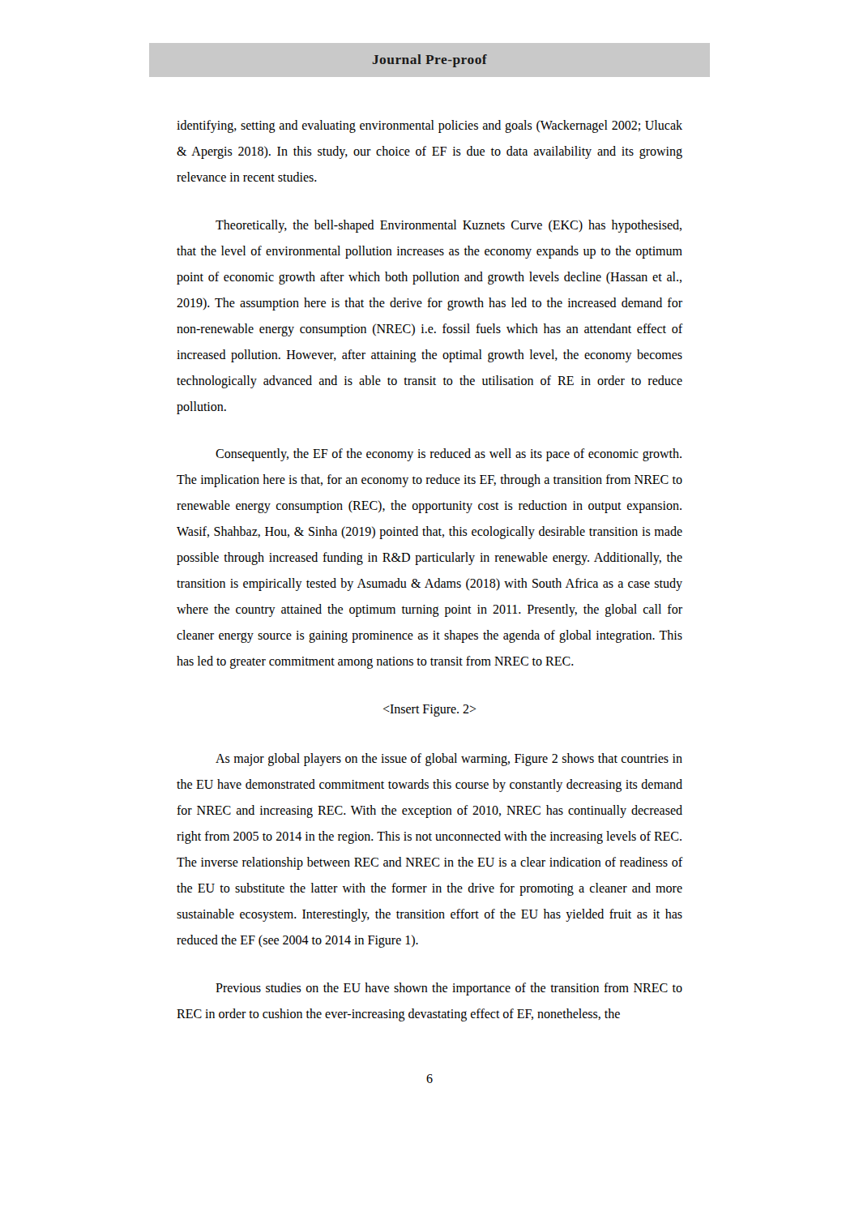Journal Pre-proof
identifying, setting and evaluating environmental policies and goals (Wackernagel 2002; Ulucak & Apergis 2018). In this study, our choice of EF is due to data availability and its growing relevance in recent studies.
Theoretically, the bell-shaped Environmental Kuznets Curve (EKC) has hypothesised, that the level of environmental pollution increases as the economy expands up to the optimum point of economic growth after which both pollution and growth levels decline (Hassan et al., 2019). The assumption here is that the derive for growth has led to the increased demand for non-renewable energy consumption (NREC) i.e. fossil fuels which has an attendant effect of increased pollution. However, after attaining the optimal growth level, the economy becomes technologically advanced and is able to transit to the utilisation of RE in order to reduce pollution.
Consequently, the EF of the economy is reduced as well as its pace of economic growth. The implication here is that, for an economy to reduce its EF, through a transition from NREC to renewable energy consumption (REC), the opportunity cost is reduction in output expansion. Wasif, Shahbaz, Hou, & Sinha (2019) pointed that, this ecologically desirable transition is made possible through increased funding in R&D particularly in renewable energy. Additionally, the transition is empirically tested by Asumadu & Adams (2018) with South Africa as a case study where the country attained the optimum turning point in 2011. Presently, the global call for cleaner energy source is gaining prominence as it shapes the agenda of global integration. This has led to greater commitment among nations to transit from NREC to REC.
<Insert Figure. 2>
As major global players on the issue of global warming, Figure 2 shows that countries in the EU have demonstrated commitment towards this course by constantly decreasing its demand for NREC and increasing REC. With the exception of 2010, NREC has continually decreased right from 2005 to 2014 in the region. This is not unconnected with the increasing levels of REC. The inverse relationship between REC and NREC in the EU is a clear indication of readiness of the EU to substitute the latter with the former in the drive for promoting a cleaner and more sustainable ecosystem. Interestingly, the transition effort of the EU has yielded fruit as it has reduced the EF (see 2004 to 2014 in Figure 1).
Previous studies on the EU have shown the importance of the transition from NREC to REC in order to cushion the ever-increasing devastating effect of EF, nonetheless, the
6